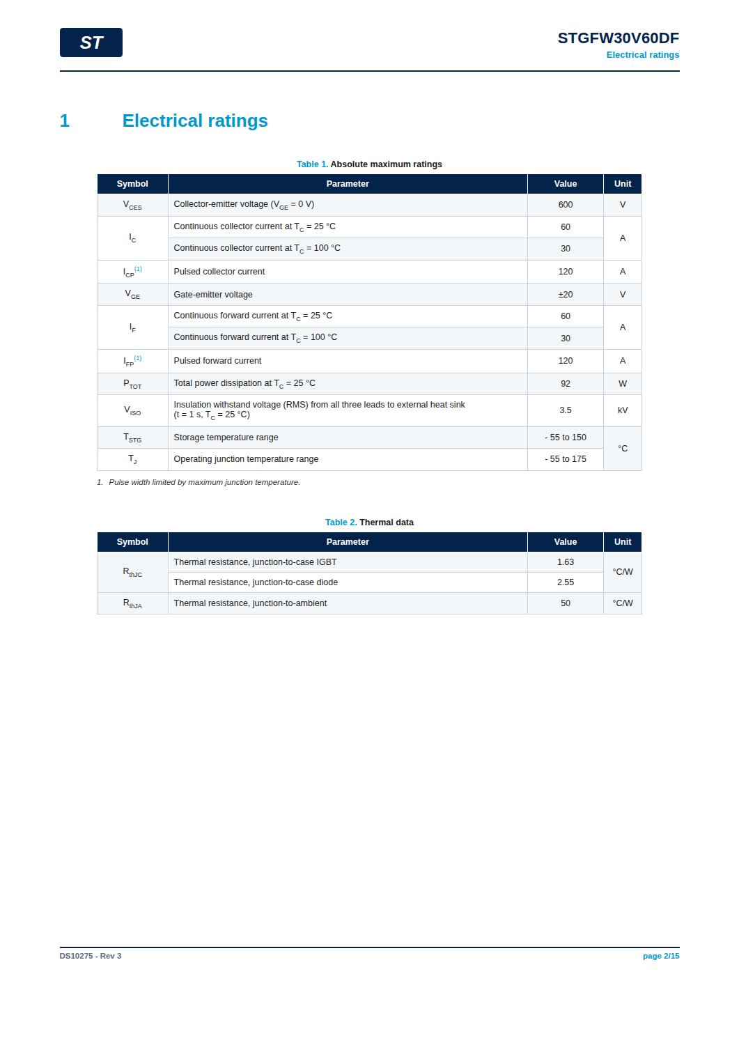ST
STGFW30V60DF
Electrical ratings
1
Electrical ratings
Table 1. Absolute maximum ratings
| Symbol | Parameter | Value | Unit |
| --- | --- | --- | --- |
| V CES | Collector-emitter voltage (V GE = 0 V) | 600 | V |
| I C | Continuous collector current at T C = 25 °C | 60 | A |
| Continuous collector current at T C = 100 °C | 30 |
| I CP (1) | Pulsed collector current | 120 | A |
| V GE | Gate-emitter voltage | ±20 | V |
| I F | Continuous forward current at T C = 25 °C | 60 | A |
| Continuous forward current at T C = 100 °C | 30 |
| I FP (1) | Pulsed forward current | 120 | A |
| P TOT | Total power dissipation at T C = 25 °C | 92 | W |
| V ISO | Insulation withstand voltage (RMS) from all three leads to external heat sink (t = 1 s, T C = 25 °C) | 3.5 | kV |
| T STG | Storage temperature range | - 55 to 150 | °C |
| T J | Operating junction temperature range | - 55 to 175 |
1. Pulse width limited by maximum junction temperature.
Table 2. Thermal data
| Symbol | Parameter | Value | Unit |
| --- | --- | --- | --- |
| R thJC | Thermal resistance, junction-to-case IGBT | 1.63 | °C/W |
| Thermal resistance, junction-to-case diode | 2.55 |
| R thJA | Thermal resistance, junction-to-ambient | 50 | °C/W |
DS10275 - Rev 3
page 2/15